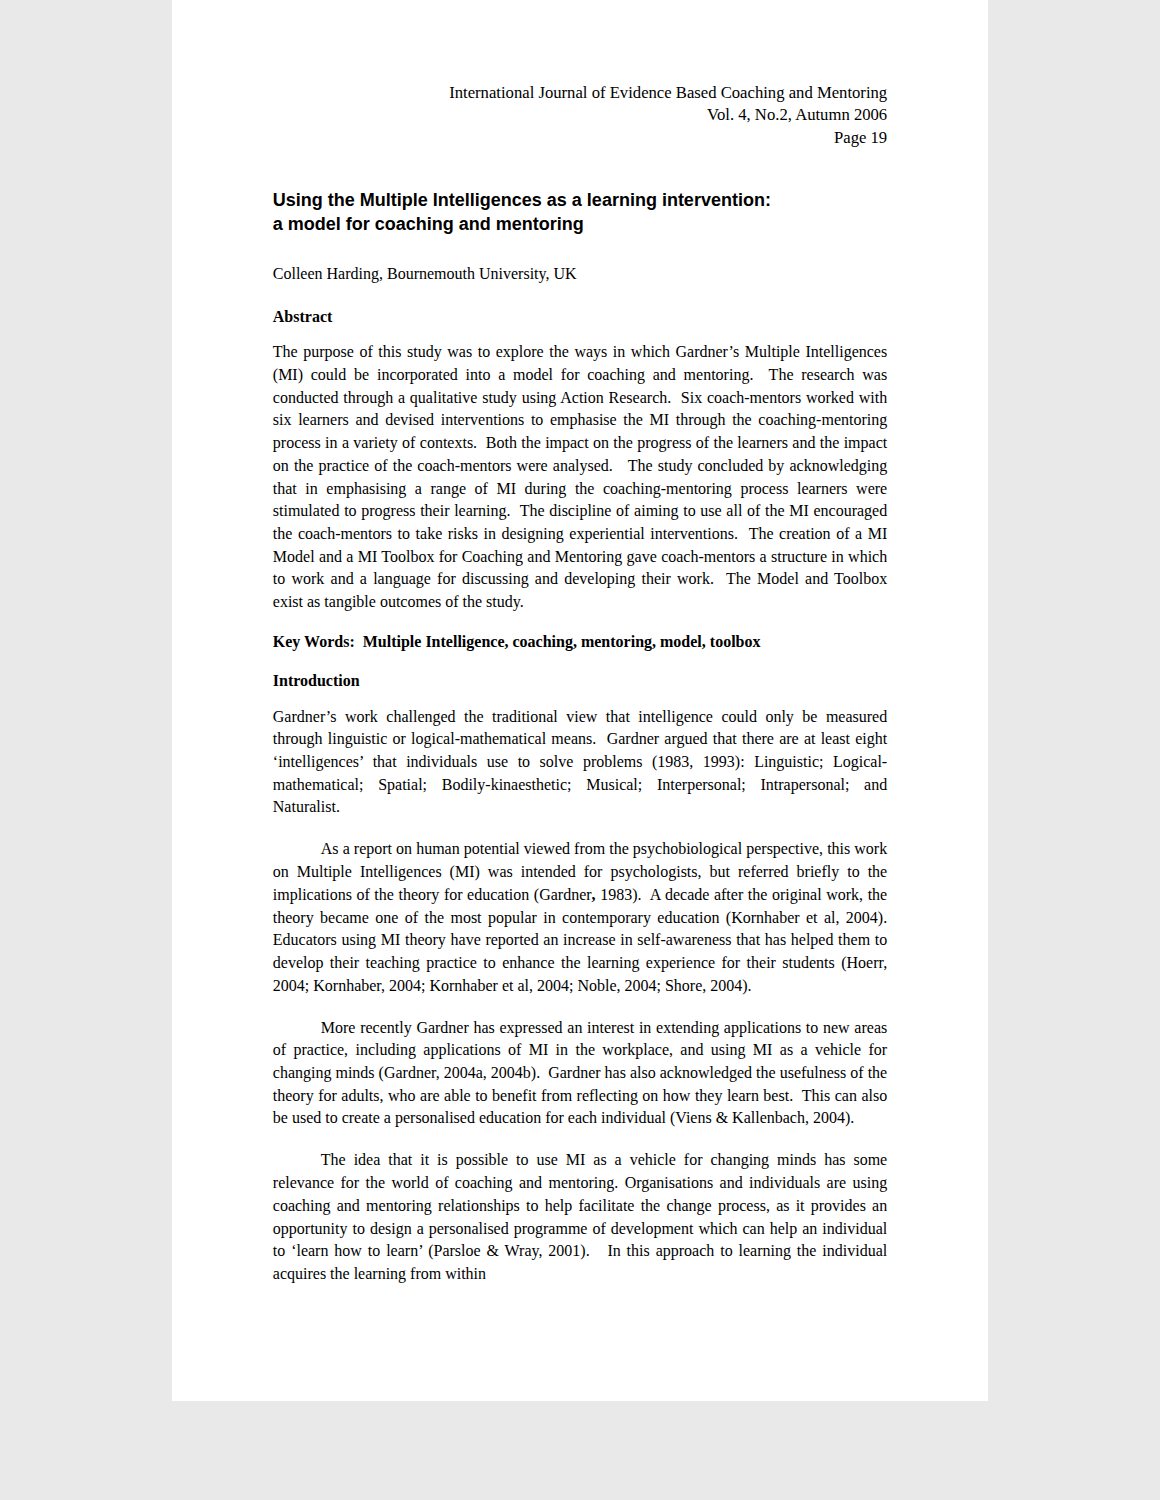International Journal of Evidence Based Coaching and Mentoring
Vol. 4, No.2, Autumn 2006
Page 19
Using the Multiple Intelligences as a learning intervention:
a model for coaching and mentoring
Colleen Harding, Bournemouth University, UK
Abstract
The purpose of this study was to explore the ways in which Gardner’s Multiple Intelligences (MI) could be incorporated into a model for coaching and mentoring. The research was conducted through a qualitative study using Action Research. Six coach-mentors worked with six learners and devised interventions to emphasise the MI through the coaching-mentoring process in a variety of contexts. Both the impact on the progress of the learners and the impact on the practice of the coach-mentors were analysed. The study concluded by acknowledging that in emphasising a range of MI during the coaching-mentoring process learners were stimulated to progress their learning. The discipline of aiming to use all of the MI encouraged the coach-mentors to take risks in designing experiential interventions. The creation of a MI Model and a MI Toolbox for Coaching and Mentoring gave coach-mentors a structure in which to work and a language for discussing and developing their work. The Model and Toolbox exist as tangible outcomes of the study.
Key Words: Multiple Intelligence, coaching, mentoring, model, toolbox
Introduction
Gardner’s work challenged the traditional view that intelligence could only be measured through linguistic or logical-mathematical means. Gardner argued that there are at least eight ‘intelligences’ that individuals use to solve problems (1983, 1993): Linguistic; Logical-mathematical; Spatial; Bodily-kinaesthetic; Musical; Interpersonal; Intrapersonal; and Naturalist.
As a report on human potential viewed from the psychobiological perspective, this work on Multiple Intelligences (MI) was intended for psychologists, but referred briefly to the implications of the theory for education (Gardner, 1983). A decade after the original work, the theory became one of the most popular in contemporary education (Kornhaber et al, 2004). Educators using MI theory have reported an increase in self-awareness that has helped them to develop their teaching practice to enhance the learning experience for their students (Hoerr, 2004; Kornhaber, 2004; Kornhaber et al, 2004; Noble, 2004; Shore, 2004).
More recently Gardner has expressed an interest in extending applications to new areas of practice, including applications of MI in the workplace, and using MI as a vehicle for changing minds (Gardner, 2004a, 2004b). Gardner has also acknowledged the usefulness of the theory for adults, who are able to benefit from reflecting on how they learn best. This can also be used to create a personalised education for each individual (Viens & Kallenbach, 2004).
The idea that it is possible to use MI as a vehicle for changing minds has some relevance for the world of coaching and mentoring. Organisations and individuals are using coaching and mentoring relationships to help facilitate the change process, as it provides an opportunity to design a personalised programme of development which can help an individual to ‘learn how to learn’ (Parsloe & Wray, 2001). In this approach to learning the individual acquires the learning from within